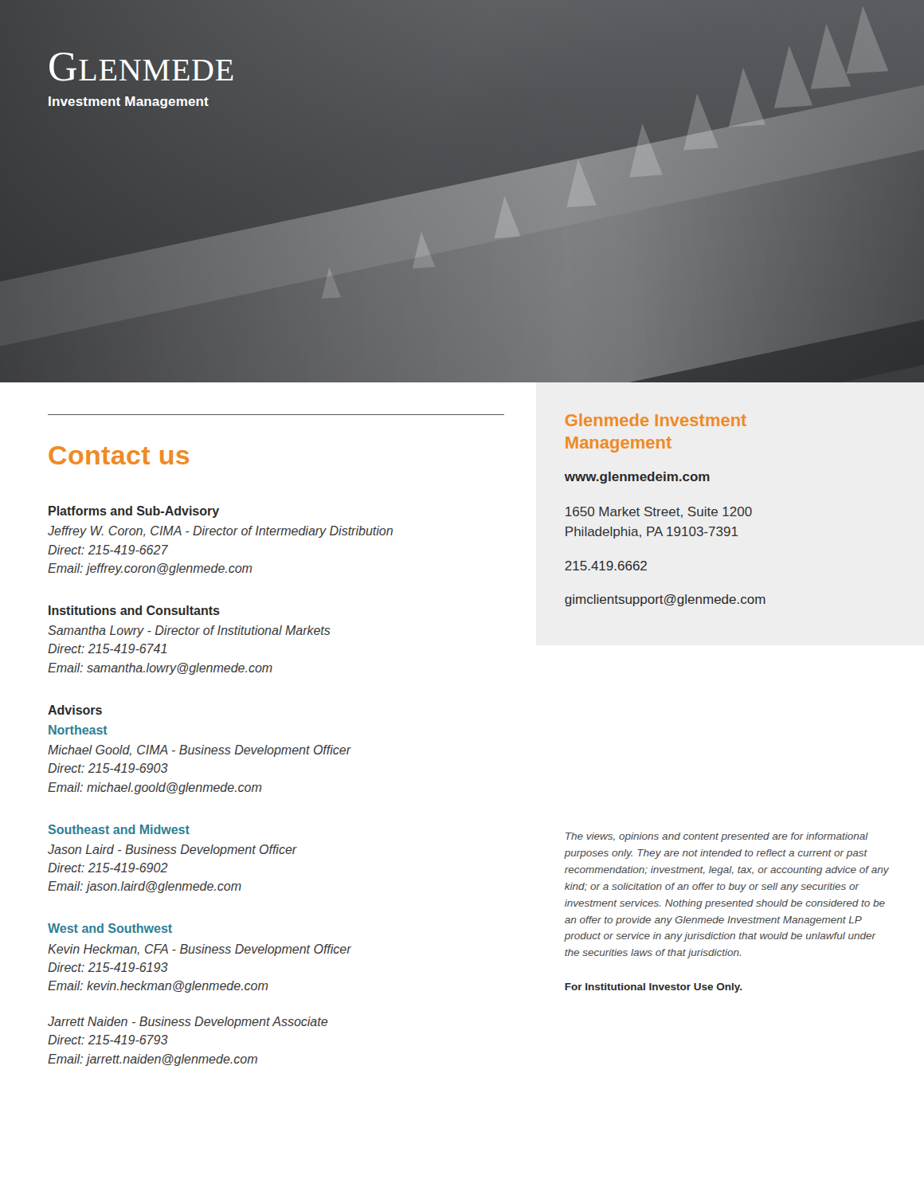GLENMEDE
Investment Management
Contact us
Platforms and Sub-Advisory
Jeffrey W. Coron, CIMA - Director of Intermediary Distribution
Direct: 215-419-6627
Email: jeffrey.coron@glenmede.com
Institutions and Consultants
Samantha Lowry - Director of Institutional Markets
Direct: 215-419-6741
Email: samantha.lowry@glenmede.com
Advisors
Northeast
Michael Goold, CIMA - Business Development Officer
Direct: 215-419-6903
Email: michael.goold@glenmede.com
Southeast and Midwest
Jason Laird - Business Development Officer
Direct: 215-419-6902
Email: jason.laird@glenmede.com
West and Southwest
Kevin Heckman, CFA - Business Development Officer
Direct: 215-419-6193
Email: kevin.heckman@glenmede.com
Jarrett Naiden - Business Development Associate
Direct: 215-419-6793
Email: jarrett.naiden@glenmede.com
Glenmede Investment
Management
www.glenmedeim.com
1650 Market Street, Suite 1200
Philadelphia, PA 19103-7391
215.419.6662
gimclientsupport@glenmede.com
The views, opinions and content presented are for informational purposes only. They are not intended to reflect a current or past recommendation; investment, legal, tax, or accounting advice of any kind; or a solicitation of an offer to buy or sell any securities or investment services. Nothing presented should be considered to be an offer to provide any Glenmede Investment Management LP product or service in any jurisdiction that would be unlawful under the securities laws of that jurisdiction.
For Institutional Investor Use Only.